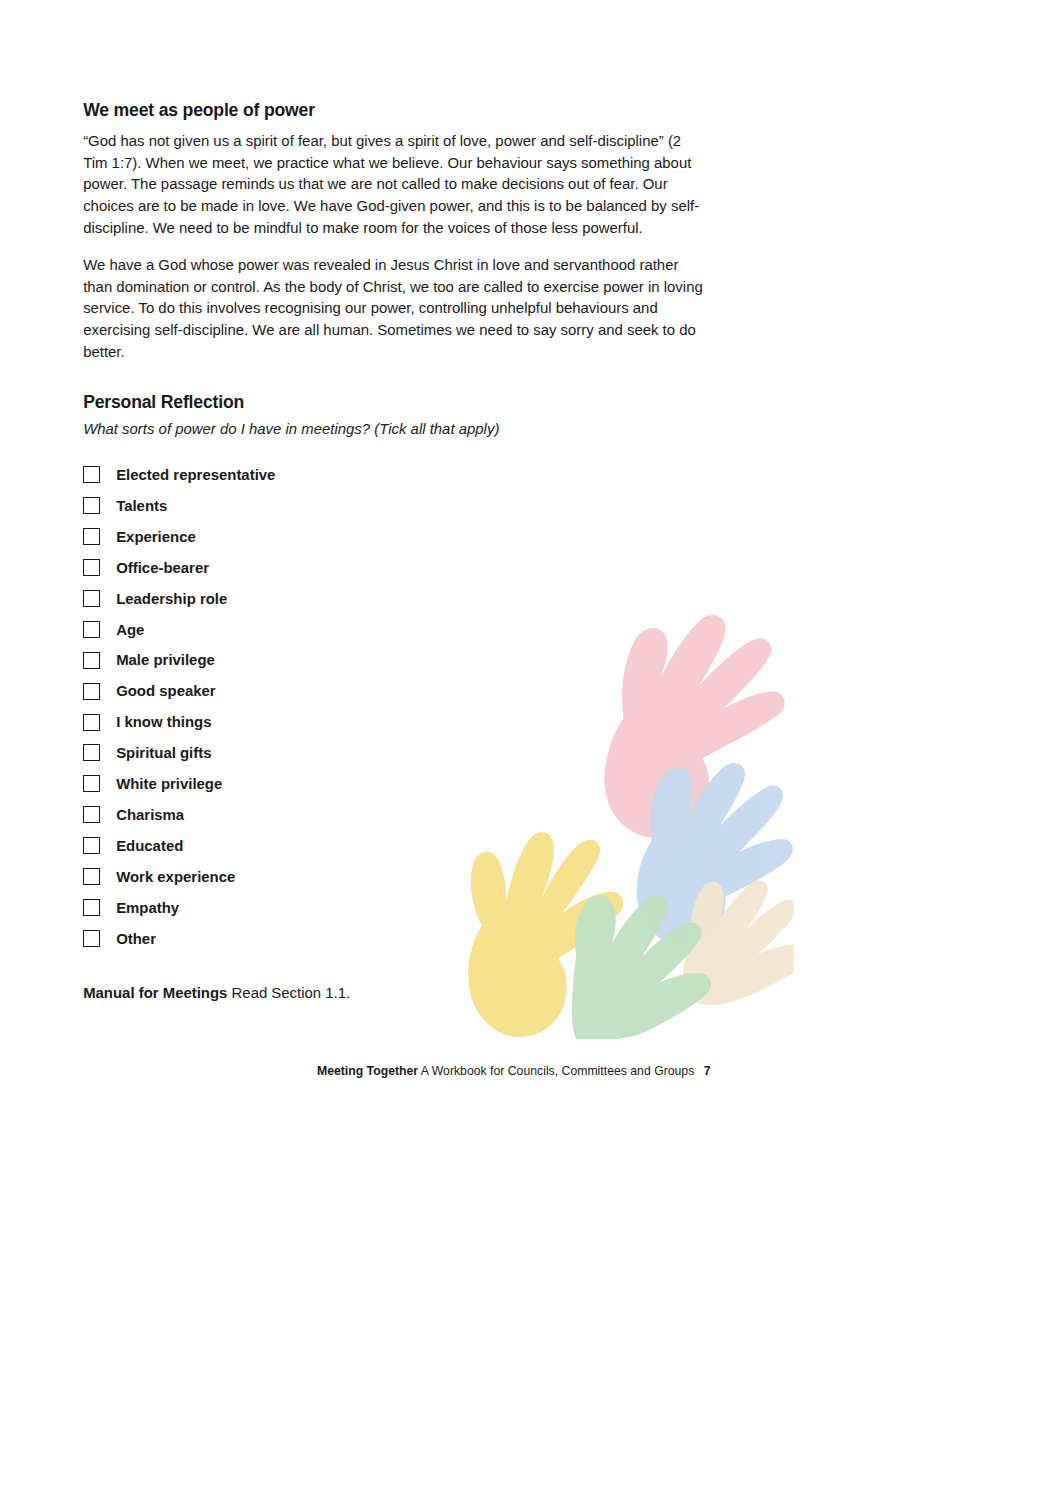We meet as people of power
“God has not given us a spirit of fear, but gives a spirit of love, power and self-discipline” (2 Tim 1:7). When we meet, we practice what we believe. Our behaviour says something about power. The passage reminds us that we are not called to make decisions out of fear. Our choices are to be made in love. We have God-given power, and this is to be balanced by self-discipline. We need to be mindful to make room for the voices of those less powerful.
We have a God whose power was revealed in Jesus Christ in love and servanthood rather than domination or control. As the body of Christ, we too are called to exercise power in loving service. To do this involves recognising our power, controlling unhelpful behaviours and exercising self-discipline. We are all human. Sometimes we need to say sorry and seek to do better.
Personal Reflection
What sorts of power do I have in meetings? (Tick all that apply)
Elected representative
Talents
Experience
Office-bearer
Leadership role
Age
Male privilege
Good speaker
I know things
Spiritual gifts
White privilege
Charisma
Educated
Work experience
Empathy
Other
Manual for Meetings Read Section 1.1.
Meeting Together A Workbook for Councils, Committees and Groups 7